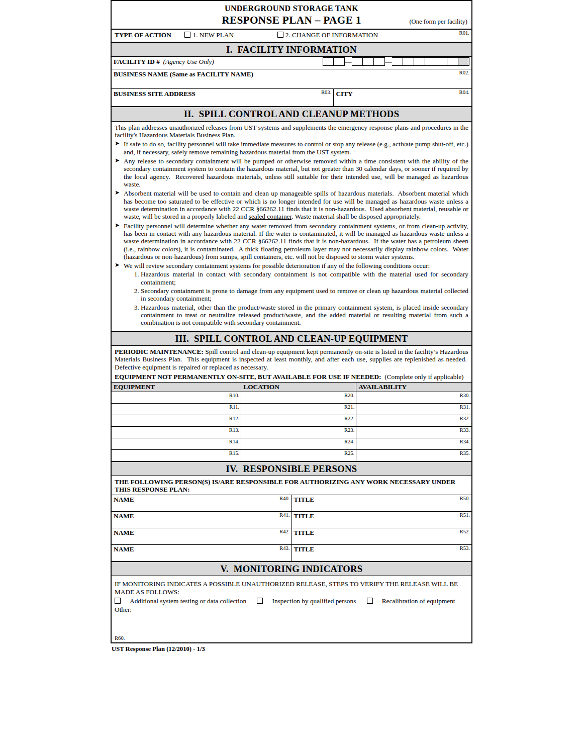UNDERGROUND STORAGE TANK
RESPONSE PLAN – PAGE 1
(One form per facility)
R01. TYPE OF ACTION 1. NEW PLAN 2. CHANGE OF INFORMATION
I. FACILITY INFORMATION
FACILITY ID # (Agency Use Only)
—
—
R02. BUSINESS NAME (Same as FACILITY NAME)
R03. BUSINESS SITE ADDRESS
R04. CITY
II. SPILL CONTROL AND CLEANUP METHODS
This plan addresses unauthorized releases from UST systems and supplements the emergency response plans and procedures in the facility's Hazardous Materials Business Plan.
If safe to do so, facility personnel will take immediate measures to control or stop any release (e.g., activate pump shut-off, etc.) and, if necessary, safely remove remaining hazardous material from the UST system.
Any release to secondary containment will be pumped or otherwise removed within a time consistent with the ability of the secondary containment system to contain the hazardous material, but not greater than 30 calendar days, or sooner if required by the local agency. Recovered hazardous materials, unless still suitable for their intended use, will be managed as hazardous waste.
Absorbent material will be used to contain and clean up manageable spills of hazardous materials. Absorbent material which has become too saturated to be effective or which is no longer intended for use will be managed as hazardous waste unless a waste determination in accordance with 22 CCR §66262.11 finds that it is non-hazardous. Used absorbent material, reusable or waste, will be stored in a properly labeled and sealed container. Waste material shall be disposed appropriately.
Facility personnel will determine whether any water removed from secondary containment systems, or from clean-up activity, has been in contact with any hazardous material. If the water is contaminated, it will be managed as hazardous waste unless a waste determination in accordance with 22 CCR §66262.11 finds that it is non-hazardous. If the water has a petroleum sheen (i.e., rainbow colors), it is contaminated. A thick floating petroleum layer may not necessarily display rainbow colors. Water (hazardous or non-hazardous) from sumps, spill containers, etc. will not be disposed to storm water systems.
We will review secondary containment systems for possible deterioration if any of the following conditions occur:
Hazardous material in contact with secondary containment is not compatible with the material used for secondary containment;
Secondary containment is prone to damage from any equipment used to remove or clean up hazardous material collected in secondary containment;
Hazardous material, other than the product/waste stored in the primary containment system, is placed inside secondary containment to treat or neutralize released product/waste, and the added material or resulting material from such a combination is not compatible with secondary containment.
III. SPILL CONTROL AND CLEAN-UP EQUIPMENT
PERIODIC MAINTENANCE: Spill control and clean-up equipment kept permanently on-site is listed in the facility’s Hazardous Materials Business Plan. This equipment is inspected at least monthly, and after each use, supplies are replenished as needed. Defective equipment is repaired or replaced as necessary.
EQUIPMENT NOT PERMANENTLY ON-SITE, BUT AVAILABLE FOR USE IF NEEDED: (Complete only if applicable)
| EQUIPMENT | LOCATION | AVAILABILITY |
| --- | --- | --- |
| R10. | R20. | R30. |
| R11. | R21. | R31. |
| R12. | R22. | R32. |
| R13. | R23. | R33. |
| R14. | R24. | R34. |
| R15. | R25. | R35. |
IV. RESPONSIBLE PERSONS
THE FOLLOWING PERSON(S) IS/ARE RESPONSIBLE FOR AUTHORIZING ANY WORK NECESSARY UNDER THIS RESPONSE PLAN:
| NAME R40. | TITLE R50. |
| NAME R41. | TITLE R51. |
| NAME R42. | TITLE R52. |
| NAME R43. | TITLE R53. |
V. MONITORING INDICATORS
IF MONITORING INDICATES A POSSIBLE UNAUTHORIZED RELEASE, STEPS TO VERIFY THE RELEASE WILL BE MADE AS FOLLOWS:
Additional system testing or data collection Inspection by qualified persons Recalibration of equipment
Other:
R60.
UST Response Plan (12/2010) - 1/3